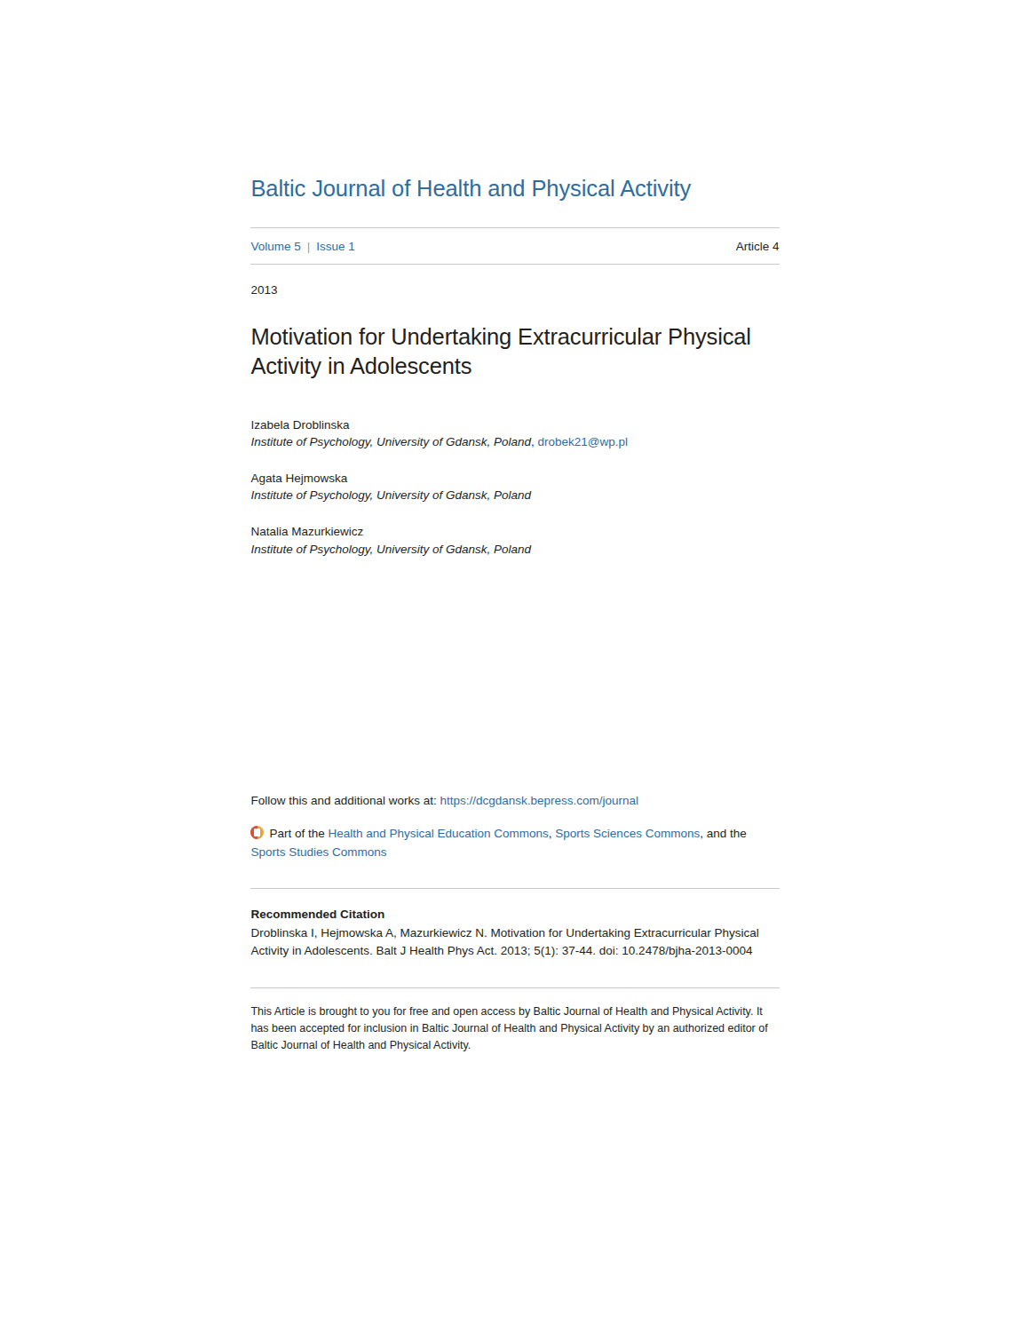Baltic Journal of Health and Physical Activity
Volume 5|Issue 1
Article 4
2013
Motivation for Undertaking Extracurricular Physical Activity in Adolescents
Izabela Droblinska Institute of Psychology, University of Gdansk, Poland, drobek21@wp.pl
Agata Hejmowska Institute of Psychology, University of Gdansk, Poland
Natalia Mazurkiewicz Institute of Psychology, University of Gdansk, Poland
Follow this and additional works at: https://dcgdansk.bepress.com/journal
Part of the Health and Physical Education Commons, Sports Sciences Commons, and the Sports Studies Commons
Recommended Citation
Droblinska I, Hejmowska A, Mazurkiewicz N. Motivation for Undertaking Extracurricular Physical Activity in Adolescents. Balt J Health Phys Act. 2013; 5(1): 37-44. doi: 10.2478/bjha-2013-0004
This Article is brought to you for free and open access by Baltic Journal of Health and Physical Activity. It has been accepted for inclusion in Baltic Journal of Health and Physical Activity by an authorized editor of Baltic Journal of Health and Physical Activity.